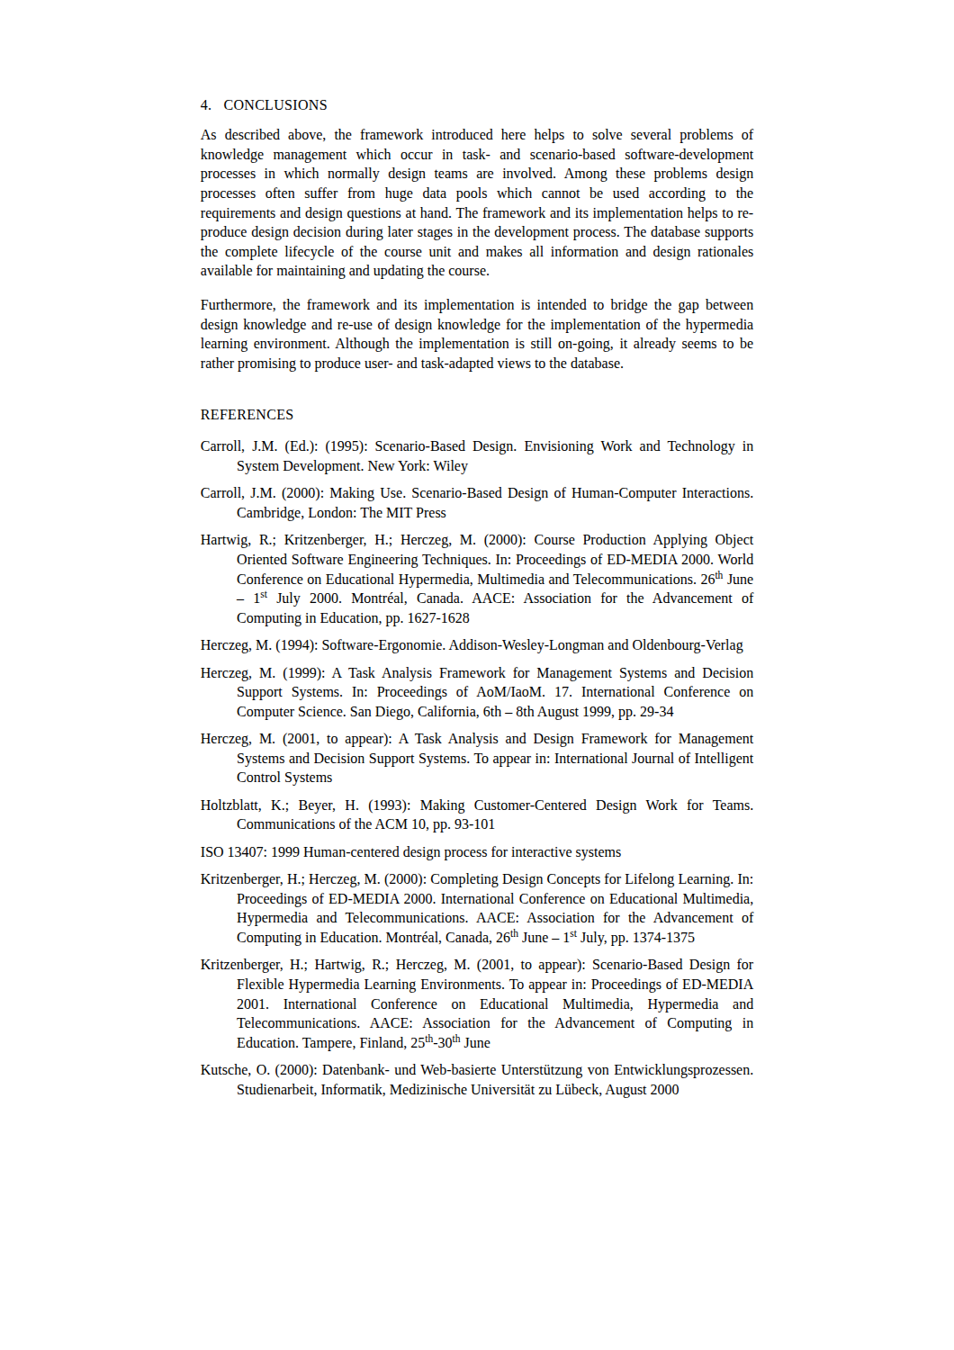4. CONCLUSIONS
As described above, the framework introduced here helps to solve several problems of knowledge management which occur in task- and scenario-based software-development processes in which normally design teams are involved. Among these problems design processes often suffer from huge data pools which cannot be used according to the requirements and design questions at hand. The framework and its implementation helps to re-produce design decision during later stages in the development process. The database supports the complete lifecycle of the course unit and makes all information and design rationales available for maintaining and updating the course.
Furthermore, the framework and its implementation is intended to bridge the gap between design knowledge and re-use of design knowledge for the implementation of the hypermedia learning environment. Although the implementation is still on-going, it already seems to be rather promising to produce user- and task-adapted views to the database.
REFERENCES
Carroll, J.M. (Ed.): (1995): Scenario-Based Design. Envisioning Work and Technology in System Development. New York: Wiley
Carroll, J.M. (2000): Making Use. Scenario-Based Design of Human-Computer Interactions. Cambridge, London: The MIT Press
Hartwig, R.; Kritzenberger, H.; Herczeg, M. (2000): Course Production Applying Object Oriented Software Engineering Techniques. In: Proceedings of ED-MEDIA 2000. World Conference on Educational Hypermedia, Multimedia and Telecommunications. 26th June – 1st July 2000. Montréal, Canada. AACE: Association for the Advancement of Computing in Education, pp. 1627-1628
Herczeg, M. (1994): Software-Ergonomie. Addison-Wesley-Longman and Oldenbourg-Verlag
Herczeg, M. (1999): A Task Analysis Framework for Management Systems and Decision Support Systems. In: Proceedings of AoM/IaoM. 17. International Conference on Computer Science. San Diego, California, 6th – 8th August 1999, pp. 29-34
Herczeg, M. (2001, to appear): A Task Analysis and Design Framework for Management Systems and Decision Support Systems. To appear in: International Journal of Intelligent Control Systems
Holtzblatt, K.; Beyer, H. (1993): Making Customer-Centered Design Work for Teams. Communications of the ACM 10, pp. 93-101
ISO 13407: 1999 Human-centered design process for interactive systems
Kritzenberger, H.; Herczeg, M. (2000): Completing Design Concepts for Lifelong Learning. In: Proceedings of ED-MEDIA 2000. International Conference on Educational Multimedia, Hypermedia and Telecommunications. AACE: Association for the Advancement of Computing in Education. Montréal, Canada, 26th June – 1st July, pp. 1374-1375
Kritzenberger, H.; Hartwig, R.; Herczeg, M. (2001, to appear): Scenario-Based Design for Flexible Hypermedia Learning Environments. To appear in: Proceedings of ED-MEDIA 2001. International Conference on Educational Multimedia, Hypermedia and Telecommunications. AACE: Association for the Advancement of Computing in Education. Tampere, Finland, 25th-30th June
Kutsche, O. (2000): Datenbank- und Web-basierte Unterstützung von Entwicklungsprozessen. Studienarbeit, Informatik, Medizinische Universität zu Lübeck, August 2000